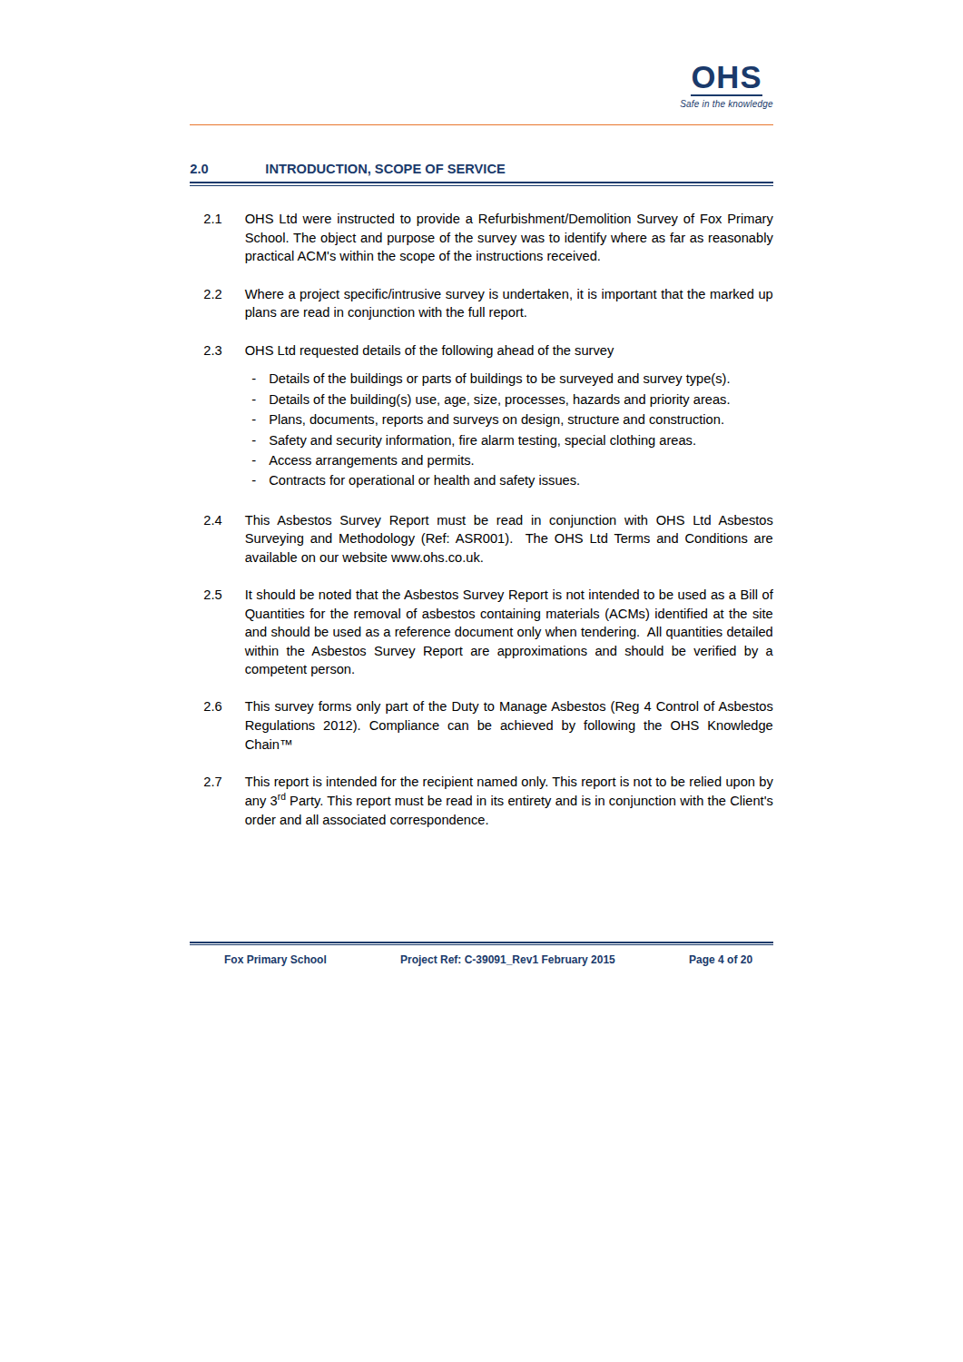OHS
Safe in the knowledge
2.0 INTRODUCTION, SCOPE OF SERVICE
2.1
OHS Ltd were instructed to provide a Refurbishment/Demolition Survey of Fox Primary School. The object and purpose of the survey was to identify where as far as reasonably practical ACM's within the scope of the instructions received.
2.2
Where a project specific/intrusive survey is undertaken, it is important that the marked up plans are read in conjunction with the full report.
2.3
OHS Ltd requested details of the following ahead of the survey
Details of the buildings or parts of buildings to be surveyed and survey type(s).
Details of the building(s) use, age, size, processes, hazards and priority areas.
Plans, documents, reports and surveys on design, structure and construction.
Safety and security information, fire alarm testing, special clothing areas.
Access arrangements and permits.
Contracts for operational or health and safety issues.
2.4
This Asbestos Survey Report must be read in conjunction with OHS Ltd Asbestos Surveying and Methodology (Ref: ASR001). The OHS Ltd Terms and Conditions are available on our website www.ohs.co.uk.
2.5
It should be noted that the Asbestos Survey Report is not intended to be used as a Bill of Quantities for the removal of asbestos containing materials (ACMs) identified at the site and should be used as a reference document only when tendering. All quantities detailed within the Asbestos Survey Report are approximations and should be verified by a competent person.
2.6
This survey forms only part of the Duty to Manage Asbestos (Reg 4 Control of Asbestos Regulations 2012). Compliance can be achieved by following the OHS Knowledge Chain™
2.7
This report is intended for the recipient named only. This report is not to be relied upon by any 3rd Party. This report must be read in its entirety and is in conjunction with the Client's order and all associated correspondence.
Fox Primary School
Project Ref: C-39091_Rev1 February 2015
Page 4 of 20